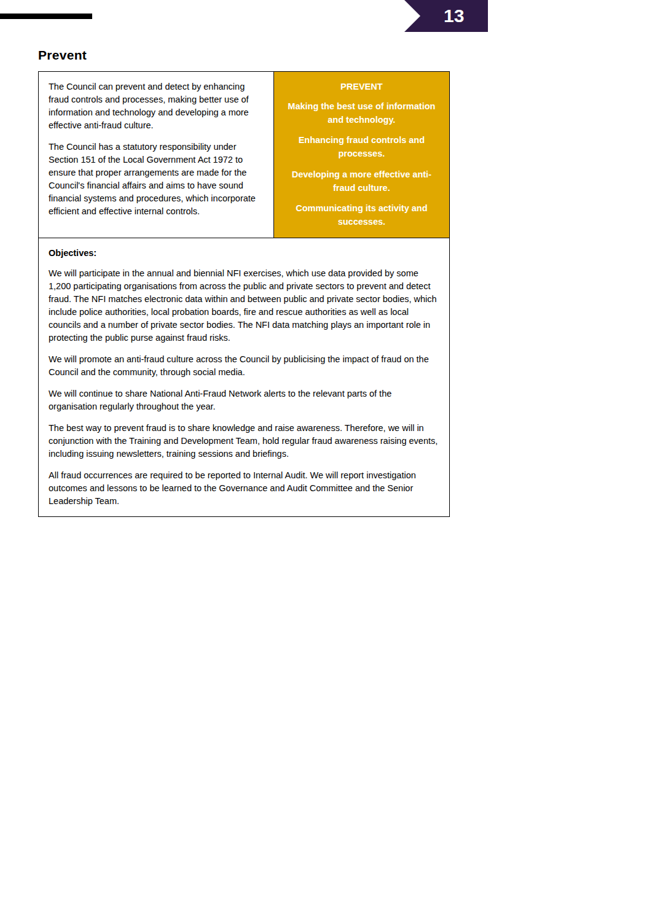13
Prevent
| The Council can prevent and detect by enhancing fraud controls and processes, making better use of information and technology and developing a more effective anti-fraud culture. The Council has a statutory responsibility under Section 151 of the Local Government Act 1972 to ensure that proper arrangements are made for the Council's financial affairs and aims to have sound financial systems and procedures, which incorporate efficient and effective internal controls. | PREVENT Making the best use of information and technology. Enhancing fraud controls and processes. Developing a more effective anti-fraud culture. Communicating its activity and successes. |
| Objectives: We will participate in the annual and biennial NFI exercises, which use data provided by some 1,200 participating organisations from across the public and private sectors to prevent and detect fraud. The NFI matches electronic data within and between public and private sector bodies, which include police authorities, local probation boards, fire and rescue authorities as well as local councils and a number of private sector bodies. The NFI data matching plays an important role in protecting the public purse against fraud risks. We will promote an anti-fraud culture across the Council by publicising the impact of fraud on the Council and the community, through social media. We will continue to share National Anti-Fraud Network alerts to the relevant parts of the organisation regularly throughout the year. The best way to prevent fraud is to share knowledge and raise awareness. Therefore, we will in conjunction with the Training and Development Team, hold regular fraud awareness raising events, including issuing newsletters, training sessions and briefings. All fraud occurrences are required to be reported to Internal Audit. We will report investigation outcomes and lessons to be learned to the Governance and Audit Committee and the Senior Leadership Team. |